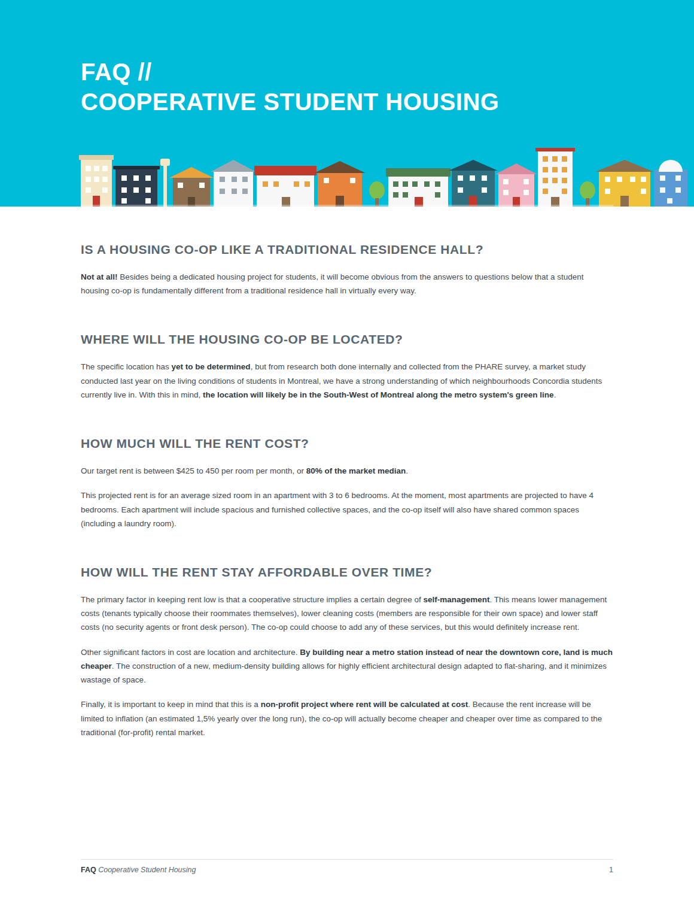FAQ //
COOPERATIVE STUDENT HOUSING
Is a housing co-op like a traditional residence hall?
Not at all! Besides being a dedicated housing project for students, it will become obvious from the answers to questions below that a student housing co-op is fundamentally different from a traditional residence hall in virtually every way.
Where will the housing co-op be located?
The specific location has yet to be determined, but from research both done internally and collected from the PHARE survey, a market study conducted last year on the living conditions of students in Montreal, we have a strong understanding of which neighbourhoods Concordia students currently live in. With this in mind, the location will likely be in the South-West of Montreal along the metro system's green line.
How much will the rent cost?
Our target rent is between $425 to 450 per room per month, or 80% of the market median.
This projected rent is for an average sized room in an apartment with 3 to 6 bedrooms. At the moment, most apartments are projected to have 4 bedrooms. Each apartment will include spacious and furnished collective spaces, and the co-op itself will also have shared common spaces (including a laundry room).
How will the rent stay affordable over time?
The primary factor in keeping rent low is that a cooperative structure implies a certain degree of self-management. This means lower management costs (tenants typically choose their roommates themselves), lower cleaning costs (members are responsible for their own space) and lower staff costs (no security agents or front desk person). The co-op could choose to add any of these services, but this would definitely increase rent.
Other significant factors in cost are location and architecture. By building near a metro station instead of near the downtown core, land is much cheaper. The construction of a new, medium-density building allows for highly efficient architectural design adapted to flat-sharing, and it minimizes wastage of space.
Finally, it is important to keep in mind that this is a non-profit project where rent will be calculated at cost. Because the rent increase will be limited to inflation (an estimated 1,5% yearly over the long run), the co-op will actually become cheaper and cheaper over time as compared to the traditional (for-profit) rental market.
FAQ Cooperative Student Housing
1